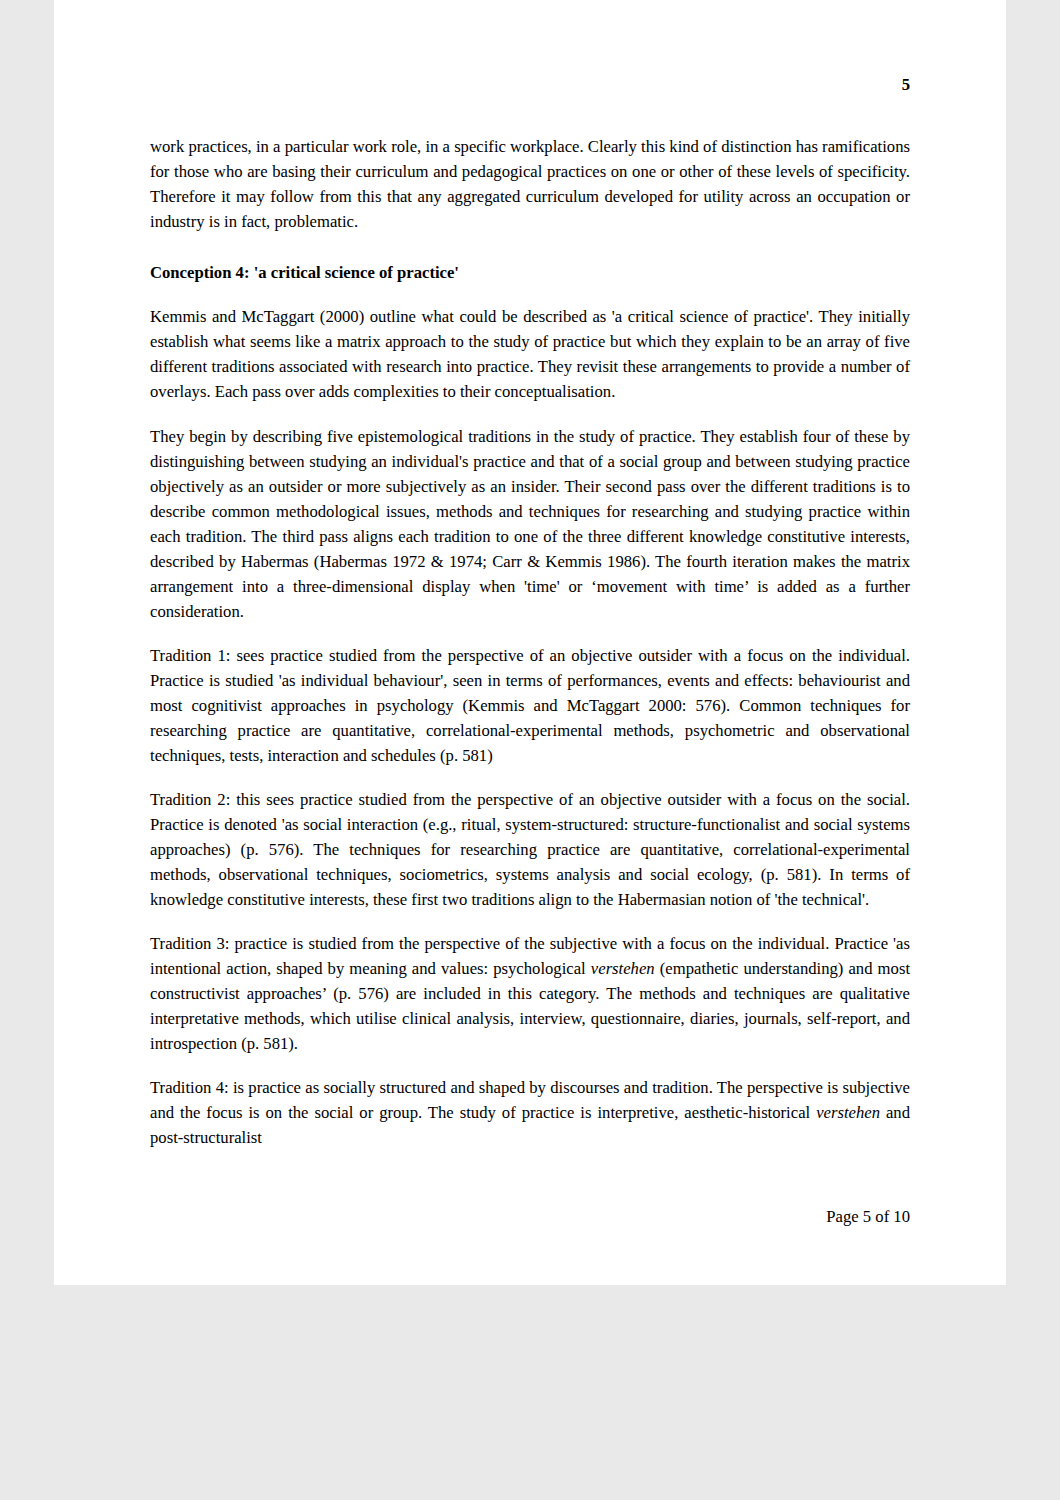5
work practices, in a particular work role, in a specific workplace. Clearly this kind of distinction has ramifications for those who are basing their curriculum and pedagogical practices on one or other of these levels of specificity. Therefore it may follow from this that any aggregated curriculum developed for utility across an occupation or industry is in fact, problematic.
Conception 4: 'a critical science of practice'
Kemmis and McTaggart (2000) outline what could be described as 'a critical science of practice'. They initially establish what seems like a matrix approach to the study of practice but which they explain to be an array of five different traditions associated with research into practice. They revisit these arrangements to provide a number of overlays. Each pass over adds complexities to their conceptualisation.
They begin by describing five epistemological traditions in the study of practice. They establish four of these by distinguishing between studying an individual's practice and that of a social group and between studying practice objectively as an outsider or more subjectively as an insider. Their second pass over the different traditions is to describe common methodological issues, methods and techniques for researching and studying practice within each tradition. The third pass aligns each tradition to one of the three different knowledge constitutive interests, described by Habermas (Habermas 1972 & 1974; Carr & Kemmis 1986). The fourth iteration makes the matrix arrangement into a three-dimensional display when 'time' or ‘movement with time’ is added as a further consideration.
Tradition 1: sees practice studied from the perspective of an objective outsider with a focus on the individual. Practice is studied 'as individual behaviour', seen in terms of performances, events and effects: behaviourist and most cognitivist approaches in psychology (Kemmis and McTaggart 2000: 576). Common techniques for researching practice are quantitative, correlational-experimental methods, psychometric and observational techniques, tests, interaction and schedules (p. 581)
Tradition 2: this sees practice studied from the perspective of an objective outsider with a focus on the social. Practice is denoted 'as social interaction (e.g., ritual, system-structured: structure-functionalist and social systems approaches) (p. 576). The techniques for researching practice are quantitative, correlational-experimental methods, observational techniques, sociometrics, systems analysis and social ecology, (p. 581). In terms of knowledge constitutive interests, these first two traditions align to the Habermasian notion of 'the technical'.
Tradition 3: practice is studied from the perspective of the subjective with a focus on the individual. Practice 'as intentional action, shaped by meaning and values: psychological verstehen (empathetic understanding) and most constructivist approaches’ (p. 576) are included in this category. The methods and techniques are qualitative interpretative methods, which utilise clinical analysis, interview, questionnaire, diaries, journals, self-report, and introspection (p. 581).
Tradition 4: is practice as socially structured and shaped by discourses and tradition. The perspective is subjective and the focus is on the social or group. The study of practice is interpretive, aesthetic-historical verstehen and post-structuralist
Page 5 of 10